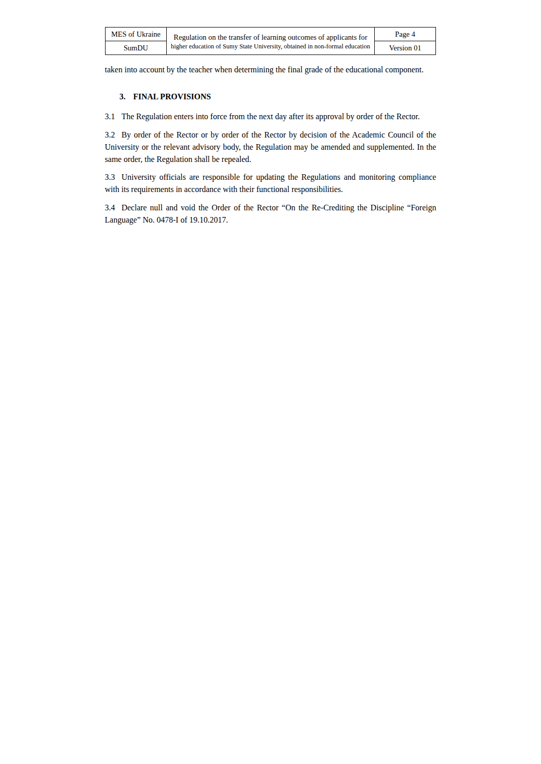| MES of Ukraine | Regulation on the transfer of learning outcomes of applicants for higher education of Sumy State University, obtained in non-formal education | Page 4 |
| SumDU | Version 01 |
taken into account by the teacher when determining the final grade of the educational component.
3. FINAL PROVISIONS
3.1 The Regulation enters into force from the next day after its approval by order of the Rector.
3.2 By order of the Rector or by order of the Rector by decision of the Academic Council of the University or the relevant advisory body, the Regulation may be amended and supplemented. In the same order, the Regulation shall be repealed.
3.3 University officials are responsible for updating the Regulations and monitoring compliance with its requirements in accordance with their functional responsibilities.
3.4 Declare null and void the Order of the Rector “On the Re-Crediting the Discipline “Foreign Language” No. 0478-I of 19.10.2017.